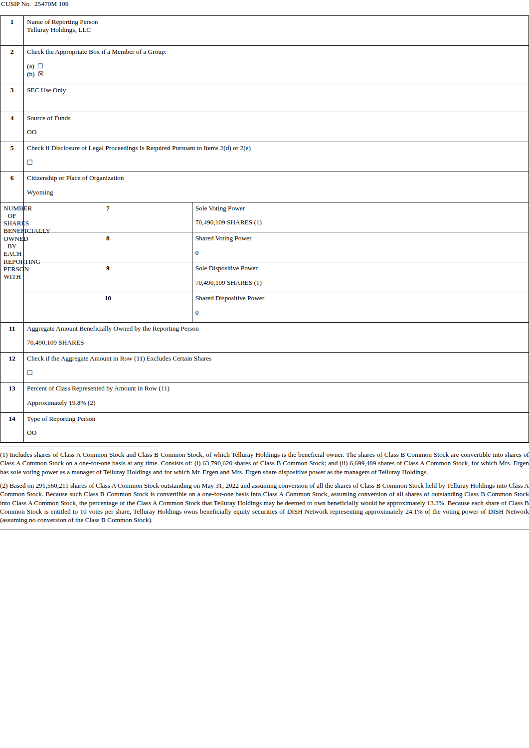CUSIP No. 25470M 109
| 1 | Name of Reporting Person Telluray Holdings, LLC |
| 2 | Check the Appropriate Box if a Member of a Group: (a) ☐ (b) ☒ |
| 3 | SEC Use Only |
| 4 | Source of Funds OO |
| 5 | Check if Disclosure of Legal Proceedings Is Required Pursuant to Items 2(d) or 2(e) ☐ |
| 6 | Citizenship or Place of Organization Wyoming |
| NUMBER OF SHARES BENEFICIALLY OWNED BY EACH REPORTING PERSON WITH | 7 | Sole Voting Power 70,490,109 SHARES (1) |
| 8 | Shared Voting Power 0 |
| 9 | Sole Dispositive Power 70,490,109 SHARES (1) |
| 10 | Shared Dispositive Power 0 |
| 11 | Aggregate Amount Beneficially Owned by the Reporting Person 70,490,109 SHARES |
| 12 | Check if the Aggregate Amount in Row (11) Excludes Certain Shares ☐ |
| 13 | Percent of Class Represented by Amount in Row (11) Approximately 19.8% (2) |
| 14 | Type of Reporting Person OO |
(1) Includes shares of Class A Common Stock and Class B Common Stock, of which Telluray Holdings is the beneficial owner. The shares of Class B Common Stock are convertible into shares of Class A Common Stock on a one-for-one basis at any time. Consists of: (i) 63,790,620 shares of Class B Common Stock; and (ii) 6,699,489 shares of Class A Common Stock, for which Mrs. Ergen has sole voting power as a manager of Telluray Holdings and for which Mr. Ergen and Mrs. Ergen share dispositive power as the managers of Telluray Holdings.
(2) Based on 291,560,211 shares of Class A Common Stock outstanding on May 31, 2022 and assuming conversion of all the shares of Class B Common Stock held by Telluray Holdings into Class A Common Stock. Because such Class B Common Stock is convertible on a one-for-one basis into Class A Common Stock, assuming conversion of all shares of outstanding Class B Common Stock into Class A Common Stock, the percentage of the Class A Common Stock that Telluray Holdings may be deemed to own beneficially would be approximately 13.3%. Because each share of Class B Common Stock is entitled to 10 votes per share, Telluray Holdings owns beneficially equity securities of DISH Network representing approximately 24.1% of the voting power of DISH Network (assuming no conversion of the Class B Common Stock).